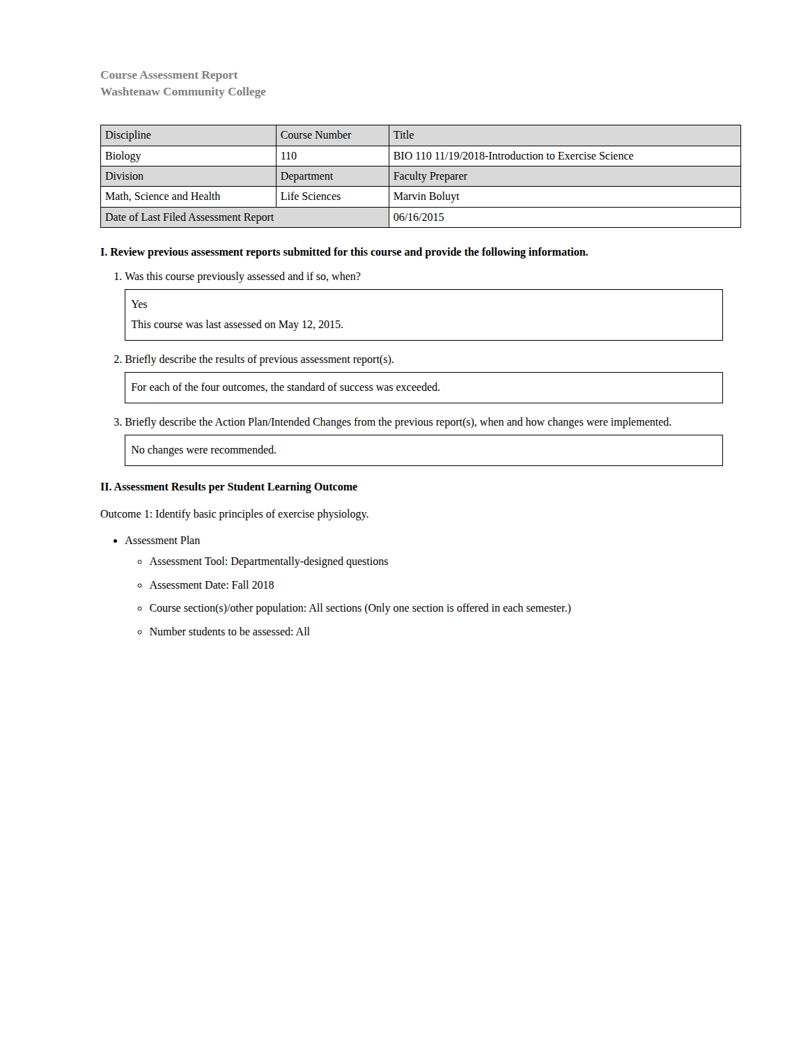Course Assessment Report
Washtenaw Community College
| Discipline | Course Number | Title |
| --- | --- | --- |
| Biology | 110 | BIO 110 11/19/2018-Introduction to Exercise Science |
| Division | Department | Faculty Preparer |
| Math, Science and Health | Life Sciences | Marvin Boluyt |
| Date of Last Filed Assessment Report | 06/16/2015 |
I. Review previous assessment reports submitted for this course and provide the following information.
Was this course previously assessed and if so, when?
Yes
This course was last assessed on May 12, 2015.
Briefly describe the results of previous assessment report(s).
For each of the four outcomes, the standard of success was exceeded.
Briefly describe the Action Plan/Intended Changes from the previous report(s), when and how changes were implemented.
No changes were recommended.
II. Assessment Results per Student Learning Outcome
Outcome 1: Identify basic principles of exercise physiology.
Assessment Plan
Assessment Tool: Departmentally-designed questions
Assessment Date: Fall 2018
Course section(s)/other population: All sections (Only one section is offered in each semester.)
Number students to be assessed: All